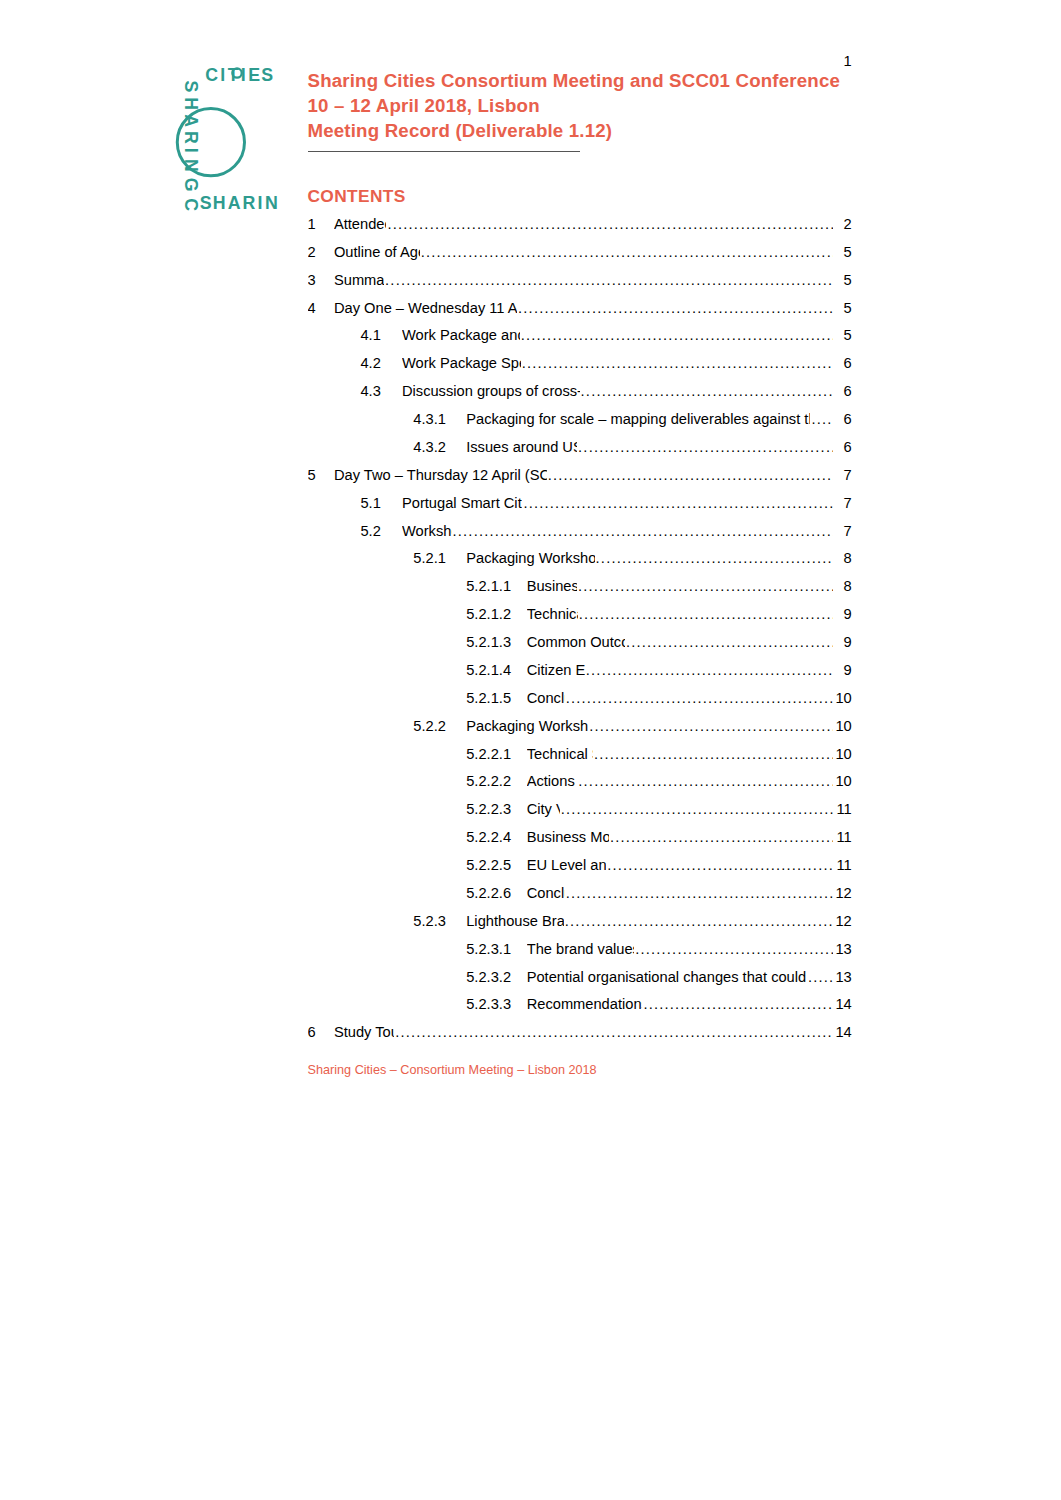1
S H A R I N G C C I T I E S S H A R I N
Sharing Cities Consortium Meeting and SCC01 Conference
10 – 12 April 2018, Lisbon
Meeting Record (Deliverable 1.12)
CONTENTS
1 Attendees .......................................................................................................... 2
2 Outline of Agenda .......................................................................................................... 5
3 Summary .......................................................................................................... 5
4 Day One – Wednesday 11 April (SC partners only) .......................................................................................................... 5
4.1 Work Package and City Updates .......................................................................................................... 5
4.2 Work Package Specific Meetings .......................................................................................................... 6
4.3 Discussion groups of cross-cutting / programme-wide issues. .......................................................................................................... 6
4.3.1 Packaging for scale – mapping deliverables against the 10 measures and 10 tools ...... 6
4.3.2 Issues around USP and Data Sharing .......................................................................................................... 6
5 Day Two – Thursday 12 April (SC partners & SCC01 colleagues) .......................................................................................................... 7
5.1 Portugal Smart Cities Conference .......................................................................................................... 7
5.2 Workshops .......................................................................................................... 7
5.2.1 Packaging Workshop – Social Housing Retrofit .......................................................................................................... 8
5.2.1.1 Business Models .......................................................................................................... 8
5.2.1.2 Technical Actions .......................................................................................................... 9
5.2.1.3 Common Outcomes / Cities collaboration .......................................................................................................... 9
5.2.1.4 Citizen Engagement .......................................................................................................... 9
5.2.1.5 Conclusions .......................................................................................................... 10
5.2.2 Packaging Workshop – Humble Lampposts .......................................................................................................... 10
5.2.2.1 Technical Specifications .......................................................................................................... 10
5.2.2.2 Actions Assigned .......................................................................................................... 10
5.2.2.3 City Views .......................................................................................................... 11
5.2.2.4 Business Models and Financing .......................................................................................................... 11
5.2.2.5 EU Level and Scale up market .......................................................................................................... 11
5.2.2.6 Conclusions .......................................................................................................... 12
5.2.3 Lighthouse Branding Workshop .......................................................................................................... 12
5.2.3.1 The brand values that will deliver for lighthouse .......................................................................................................... 13
5.2.3.2 Potential organisational changes that could be required (for BOC to discuss) ........ 13
5.2.3.3 Recommendations and early thoughts on next-steps: .......................................................................................................... 14
6 Study Tours .......................................................................................................... 14
Sharing Cities – Consortium Meeting – Lisbon 2018